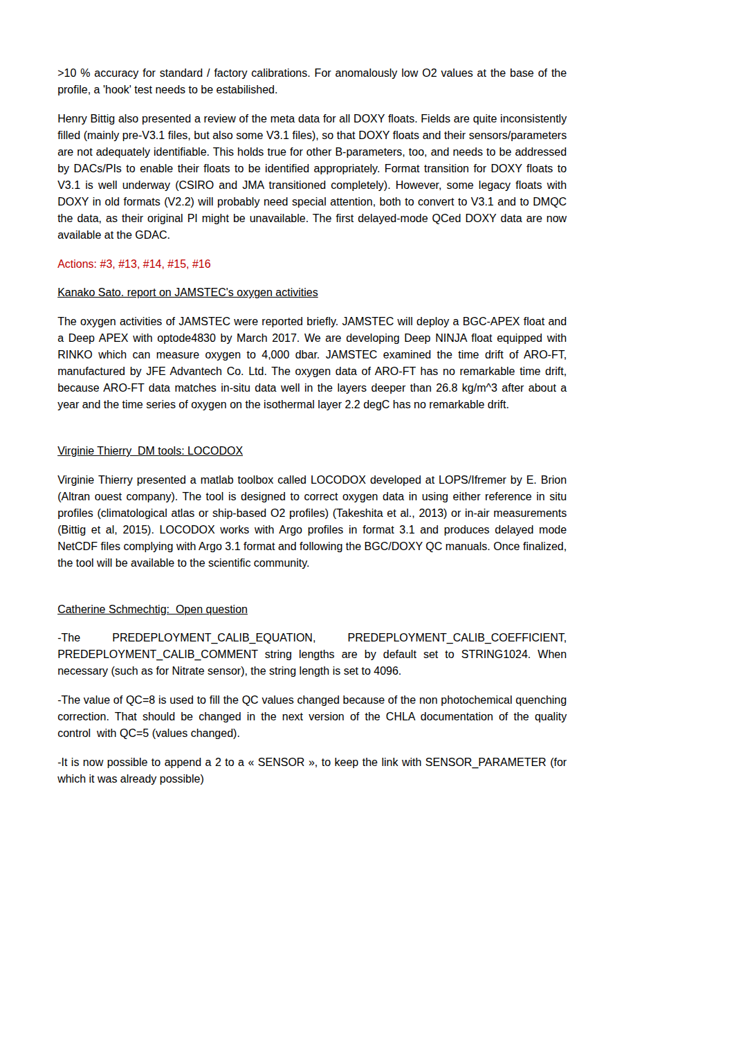>10 % accuracy for standard / factory calibrations. For anomalously low O2 values at the base of the profile, a 'hook' test needs to be estabilished.
Henry Bittig also presented a review of the meta data for all DOXY floats. Fields are quite inconsistently filled (mainly pre-V3.1 files, but also some V3.1 files), so that DOXY floats and their sensors/parameters are not adequately identifiable. This holds true for other B-parameters, too, and needs to be addressed by DACs/PIs to enable their floats to be identified appropriately. Format transition for DOXY floats to V3.1 is well underway (CSIRO and JMA transitioned completely). However, some legacy floats with DOXY in old formats (V2.2) will probably need special attention, both to convert to V3.1 and to DMQC the data, as their original PI might be unavailable. The first delayed-mode QCed DOXY data are now available at the GDAC.
Actions: #3, #13, #14, #15, #16
Kanako Sato. report on JAMSTEC's oxygen activities
The oxygen activities of JAMSTEC were reported briefly. JAMSTEC will deploy a BGC-APEX float and a Deep APEX with optode4830 by March 2017. We are developing Deep NINJA float equipped with RINKO which can measure oxygen to 4,000 dbar. JAMSTEC examined the time drift of ARO-FT, manufactured by JFE Advantech Co. Ltd. The oxygen data of ARO-FT has no remarkable time drift, because ARO-FT data matches in-situ data well in the layers deeper than 26.8 kg/m^3 after about a year and the time series of oxygen on the isothermal layer 2.2 degC has no remarkable drift.
Virginie Thierry DM tools: LOCODOX
Virginie Thierry presented a matlab toolbox called LOCODOX developed at LOPS/Ifremer by E. Brion (Altran ouest company). The tool is designed to correct oxygen data in using either reference in situ profiles (climatological atlas or ship-based O2 profiles) (Takeshita et al., 2013) or in-air measurements (Bittig et al, 2015). LOCODOX works with Argo profiles in format 3.1 and produces delayed mode NetCDF files complying with Argo 3.1 format and following the BGC/DOXY QC manuals. Once finalized, the tool will be available to the scientific community.
Catherine Schmechtig: Open question
-The PREDEPLOYMENT_CALIB_EQUATION, PREDEPLOYMENT_CALIB_COEFFICIENT, PREDEPLOYMENT_CALIB_COMMENT string lengths are by default set to STRING1024. When necessary (such as for Nitrate sensor), the string length is set to 4096.
-The value of QC=8 is used to fill the QC values changed because of the non photochemical quenching correction. That should be changed in the next version of the CHLA documentation of the quality control with QC=5 (values changed).
-It is now possible to append a 2 to a « SENSOR », to keep the link with SENSOR_PARAMETER (for which it was already possible)